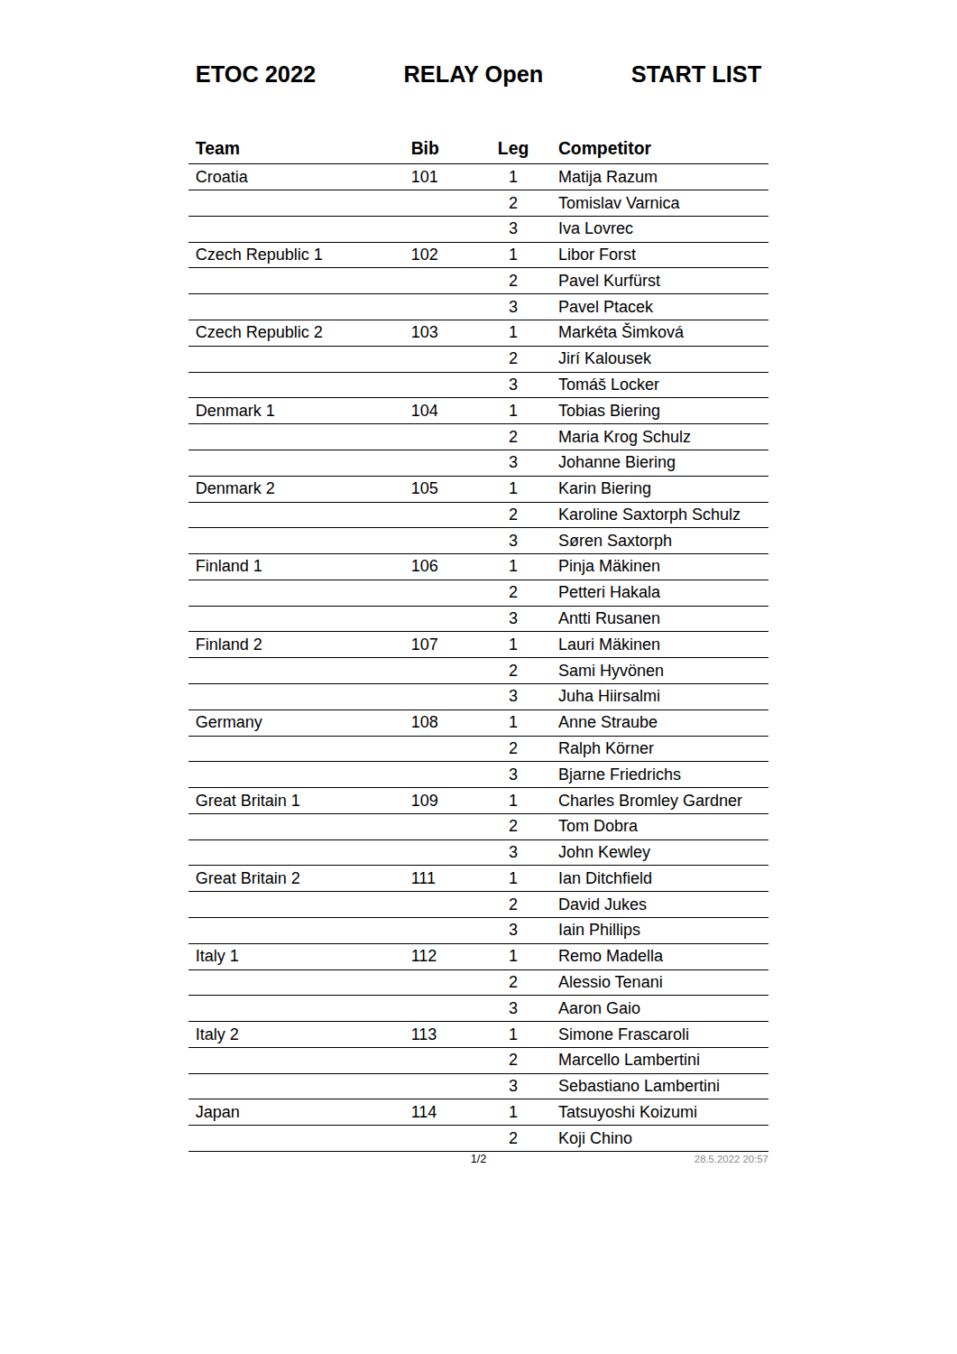ETOC 2022
RELAY Open
START LIST
| Team | Bib | Leg | Competitor |
| --- | --- | --- | --- |
| Croatia | 101 | 1 | Matija Razum |
| | | 2 | Tomislav Varnica |
| | | 3 | Iva Lovrec |
| Czech Republic 1 | 102 | 1 | Libor Forst |
| | | 2 | Pavel Kurfürst |
| | | 3 | Pavel Ptacek |
| Czech Republic 2 | 103 | 1 | Markéta Šimková |
| | | 2 | Jirí Kalousek |
| | | 3 | Tomáš Locker |
| Denmark 1 | 104 | 1 | Tobias Biering |
| | | 2 | Maria Krog Schulz |
| | | 3 | Johanne Biering |
| Denmark 2 | 105 | 1 | Karin Biering |
| | | 2 | Karoline Saxtorph Schulz |
| | | 3 | Søren Saxtorph |
| Finland 1 | 106 | 1 | Pinja Mäkinen |
| | | 2 | Petteri Hakala |
| | | 3 | Antti Rusanen |
| Finland 2 | 107 | 1 | Lauri Mäkinen |
| | | 2 | Sami Hyvönen |
| | | 3 | Juha Hiirsalmi |
| Germany | 108 | 1 | Anne Straube |
| | | 2 | Ralph Körner |
| | | 3 | Bjarne Friedrichs |
| Great Britain 1 | 109 | 1 | Charles Bromley Gardner |
| | | 2 | Tom Dobra |
| | | 3 | John Kewley |
| Great Britain 2 | 111 | 1 | Ian Ditchfield |
| | | 2 | David Jukes |
| | | 3 | Iain Phillips |
| Italy 1 | 112 | 1 | Remo Madella |
| | | 2 | Alessio Tenani |
| | | 3 | Aaron Gaio |
| Italy 2 | 113 | 1 | Simone Frascaroli |
| | | 2 | Marcello Lambertini |
| | | 3 | Sebastiano Lambertini |
| Japan | 114 | 1 | Tatsuyoshi Koizumi |
| | | 2 | Koji Chino |
1/2
28.5.2022 20:57